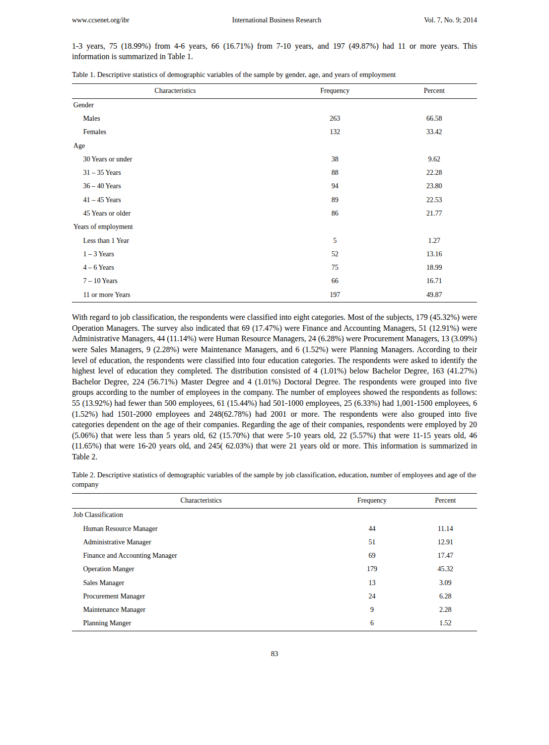www.ccsenet.org/ibr
International Business Research
Vol. 7, No. 9; 2014
1-3 years, 75 (18.99%) from 4-6 years, 66 (16.71%) from 7-10 years, and 197 (49.87%) had 11 or more years. This information is summarized in Table 1.
Table 1. Descriptive statistics of demographic variables of the sample by gender, age, and years of employment
| Characteristics | Frequency | Percent |
| --- | --- | --- |
| Gender | | |
| Males | 263 | 66.58 |
| Females | 132 | 33.42 |
| Age | | |
| 30 Years or under | 38 | 9.62 |
| 31 – 35 Years | 88 | 22.28 |
| 36 – 40 Years | 94 | 23.80 |
| 41 – 45 Years | 89 | 22.53 |
| 45 Years or older | 86 | 21.77 |
| Years of employment | | |
| Less than 1 Year | 5 | 1.27 |
| 1 – 3 Years | 52 | 13.16 |
| 4 – 6 Years | 75 | 18.99 |
| 7 – 10 Years | 66 | 16.71 |
| 11 or more Years | 197 | 49.87 |
With regard to job classification, the respondents were classified into eight categories. Most of the subjects, 179 (45.32%) were Operation Managers. The survey also indicated that 69 (17.47%) were Finance and Accounting Managers, 51 (12.91%) were Administrative Managers, 44 (11.14%) were Human Resource Managers, 24 (6.28%) were Procurement Managers, 13 (3.09%) were Sales Managers, 9 (2.28%) were Maintenance Managers, and 6 (1.52%) were Planning Managers. According to their level of education, the respondents were classified into four education categories. The respondents were asked to identify the highest level of education they completed. The distribution consisted of 4 (1.01%) below Bachelor Degree, 163 (41.27%) Bachelor Degree, 224 (56.71%) Master Degree and 4 (1.01%) Doctoral Degree. The respondents were grouped into five groups according to the number of employees in the company. The number of employees showed the respondents as follows: 55 (13.92%) had fewer than 500 employees, 61 (15.44%) had 501-1000 employees, 25 (6.33%) had 1,001-1500 employees, 6 (1.52%) had 1501-2000 employees and 248(62.78%) had 2001 or more. The respondents were also grouped into five categories dependent on the age of their companies. Regarding the age of their companies, respondents were employed by 20 (5.06%) that were less than 5 years old, 62 (15.70%) that were 5-10 years old, 22 (5.57%) that were 11-15 years old, 46 (11.65%) that were 16-20 years old, and 245( 62.03%) that were 21 years old or more. This information is summarized in Table 2.
Table 2. Descriptive statistics of demographic variables of the sample by job classification, education, number of employees and age of the company
| Characteristics | Frequency | Percent |
| --- | --- | --- |
| Job Classification | | |
| Human Resource Manager | 44 | 11.14 |
| Administrative Manager | 51 | 12.91 |
| Finance and Accounting Manager | 69 | 17.47 |
| Operation Manger | 179 | 45.32 |
| Sales Manager | 13 | 3.09 |
| Procurement Manager | 24 | 6.28 |
| Maintenance Manager | 9 | 2.28 |
| Planning Manger | 6 | 1.52 |
83